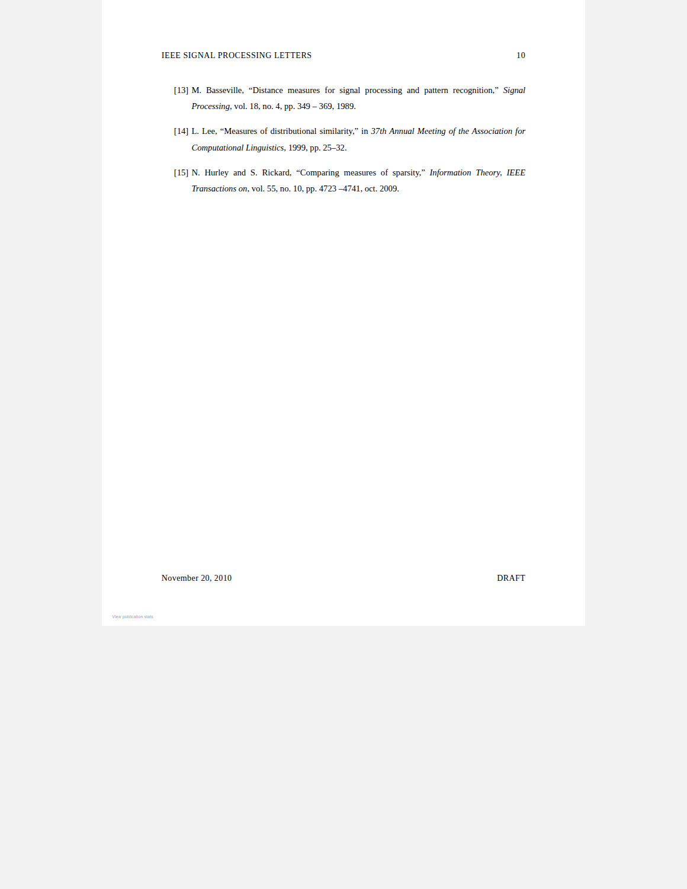IEEE Signal Processing Letters 10
[13] M. Basseville, “Distance measures for signal processing and pattern recognition,” Signal Processing, vol. 18, no. 4, pp. 349 – 369, 1989.
[14] L. Lee, “Measures of distributional similarity,” in 37th Annual Meeting of the Association for Computational Linguistics, 1999, pp. 25–32.
[15] N. Hurley and S. Rickard, “Comparing measures of sparsity,” Information Theory, IEEE Transactions on, vol. 55, no. 10, pp. 4723 –4741, oct. 2009.
November 20, 2010 Draft
View publication stats